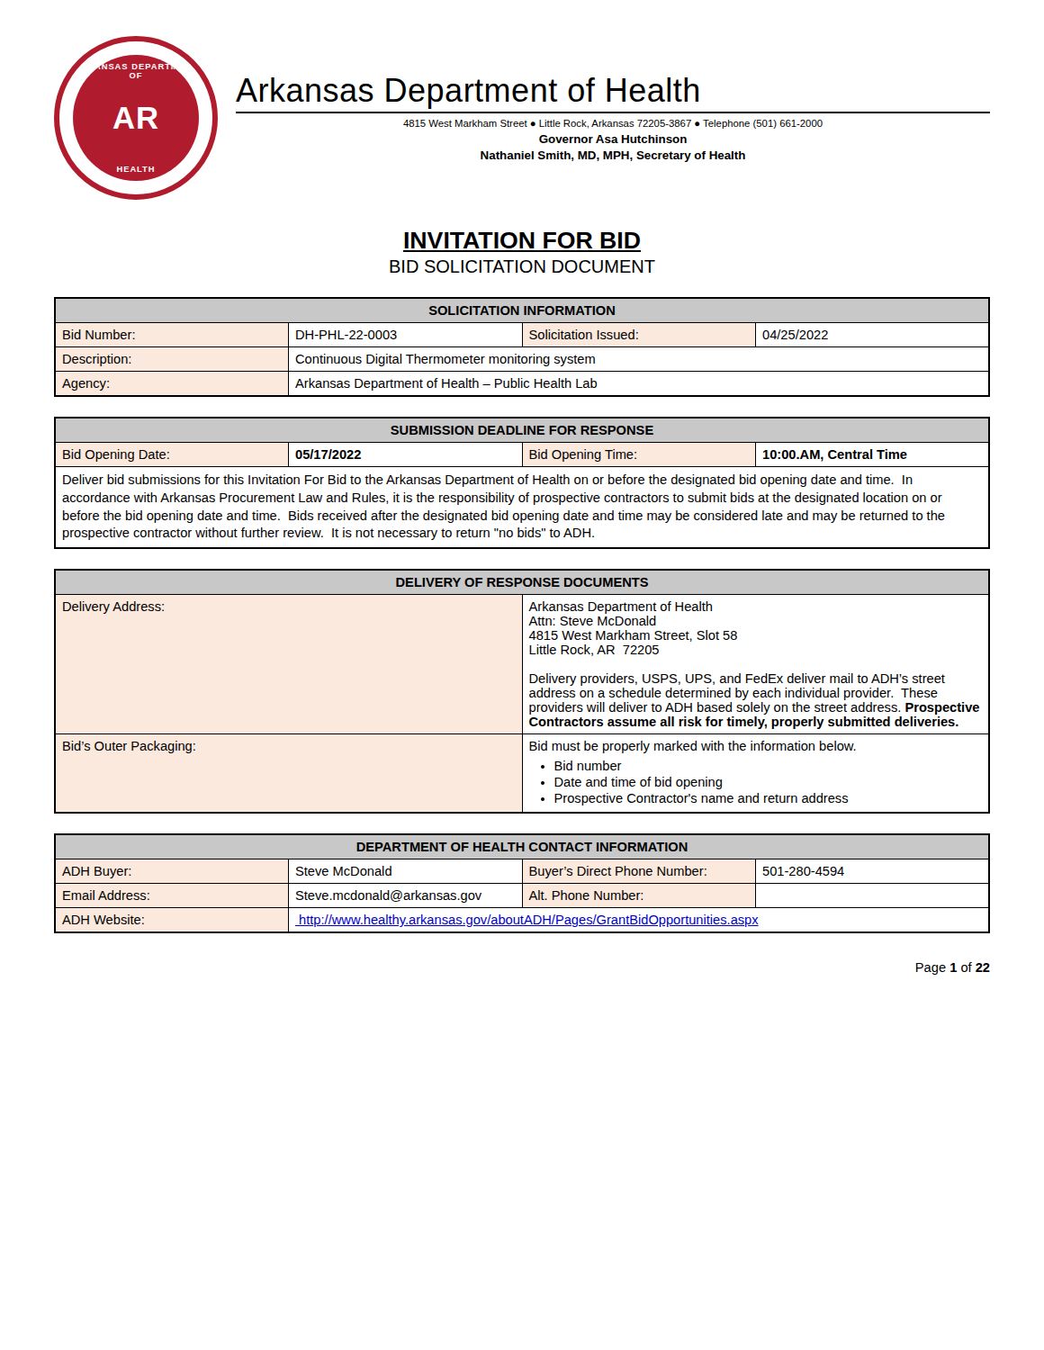ARKANSAS DEPARTMENT OF
AR
HEALTH
Arkansas Department of Health
4815 West Markham Street ● Little Rock, Arkansas 72205-3867 ● Telephone (501) 661-2000
Governor Asa Hutchinson
Nathaniel Smith, MD, MPH, Secretary of Health
INVITATION FOR BID
BID SOLICITATION DOCUMENT
| SOLICITATION INFORMATION |
| --- |
| Bid Number: | DH-PHL-22-0003 | Solicitation Issued: | 04/25/2022 |
| Description: | Continuous Digital Thermometer monitoring system |
| Agency: | Arkansas Department of Health – Public Health Lab |
| SUBMISSION DEADLINE FOR RESPONSE |
| --- |
| Bid Opening Date: | 05/17/2022 | Bid Opening Time: | 10:00.AM, Central Time |
| Deliver bid submissions for this Invitation For Bid to the Arkansas Department of Health on or before the designated bid opening date and time. In accordance with Arkansas Procurement Law and Rules, it is the responsibility of prospective contractors to submit bids at the designated location on or before the bid opening date and time. Bids received after the designated bid opening date and time may be considered late and may be returned to the prospective contractor without further review. It is not necessary to return "no bids" to ADH. |
| DELIVERY OF RESPONSE DOCUMENTS |
| --- |
| Delivery Address: | Arkansas Department of Health Attn: Steve McDonald 4815 West Markham Street, Slot 58 Little Rock, AR 72205 Delivery providers, USPS, UPS, and FedEx deliver mail to ADH’s street address on a schedule determined by each individual provider. These providers will deliver to ADH based solely on the street address. Prospective Contractors assume all risk for timely, properly submitted deliveries. |
| Bid’s Outer Packaging: | Bid must be properly marked with the information below. Bid number Date and time of bid opening Prospective Contractor's name and return address |
| DEPARTMENT OF HEALTH CONTACT INFORMATION |
| --- |
| ADH Buyer: | Steve McDonald | Buyer’s Direct Phone Number: | 501-280-4594 |
| Email Address: | Steve.mcdonald@arkansas.gov | Alt. Phone Number: | |
| ADH Website: | http://www.healthy.arkansas.gov/aboutADH/Pages/GrantBidOpportunities.aspx |
Page 1 of 22